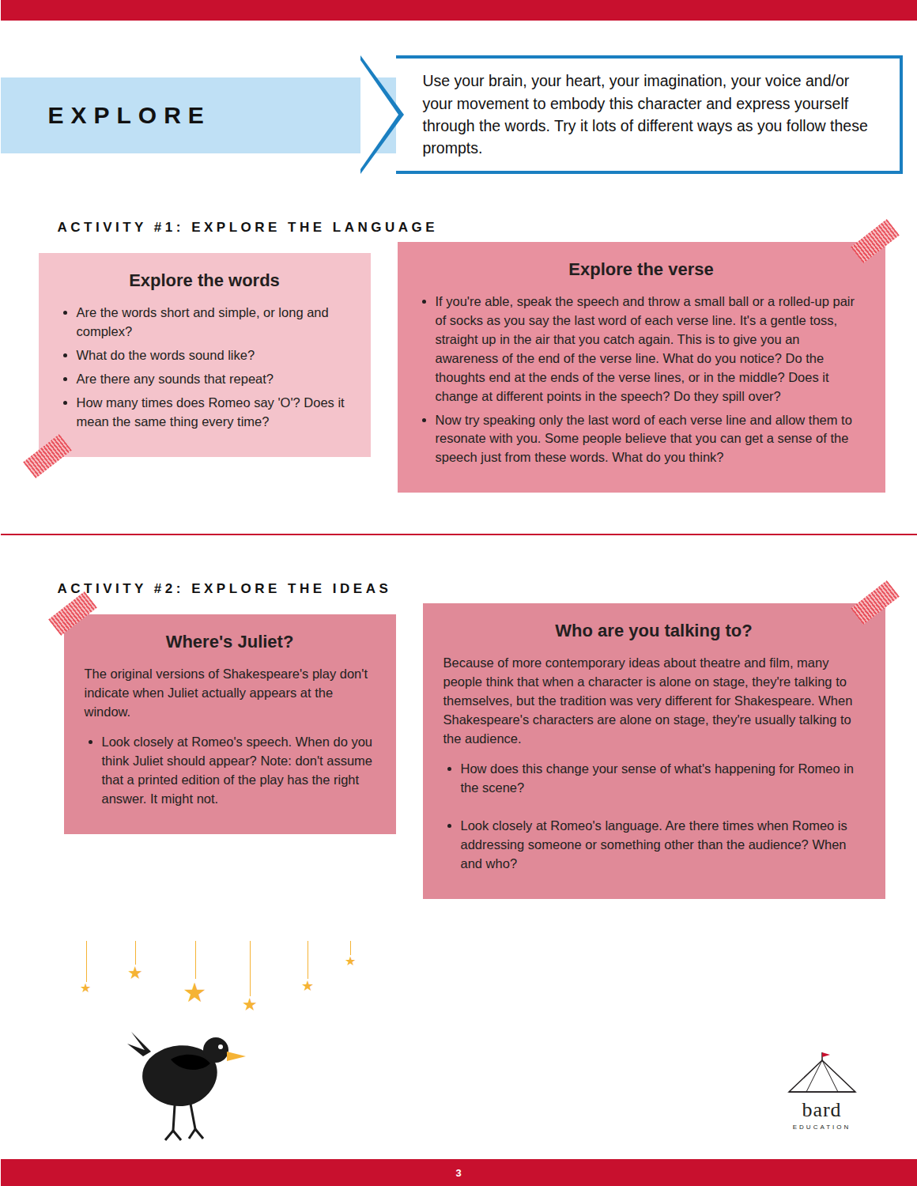EXPLORE
Use your brain, your heart, your imagination, your voice and/or your movement to embody this character and express yourself through the words. Try it lots of different ways as you follow these prompts.
ACTIVITY #1: EXPLORE THE LANGUAGE
Explore the words
Are the words short and simple, or long and complex?
What do the words sound like?
Are there any sounds that repeat?
How many times does Romeo say 'O'? Does it mean the same thing every time?
Explore the verse
If you're able, speak the speech and throw a small ball or a rolled-up pair of socks as you say the last word of each verse line. It's a gentle toss, straight up in the air that you catch again. This is to give you an awareness of the end of the verse line. What do you notice? Do the thoughts end at the ends of the verse lines, or in the middle? Does it change at different points in the speech? Do they spill over?
Now try speaking only the last word of each verse line and allow them to resonate with you. Some people believe that you can get a sense of the speech just from these words. What do you think?
ACTIVITY #2: EXPLORE THE IDEAS
Where's Juliet?
The original versions of Shakespeare's play don't indicate when Juliet actually appears at the window.
Look closely at Romeo's speech. When do you think Juliet should appear? Note: don't assume that a printed edition of the play has the right answer. It might not.
Who are you talking to?
Because of more contemporary ideas about theatre and film, many people think that when a character is alone on stage, they're talking to themselves, but the tradition was very different for Shakespeare. When Shakespeare's characters are alone on stage, they're usually talking to the audience.
How does this change your sense of what's happening for Romeo in the scene?
Look closely at Romeo's language. Are there times when Romeo is addressing someone or something other than the audience? When and who?
bard
EDUCATION
3